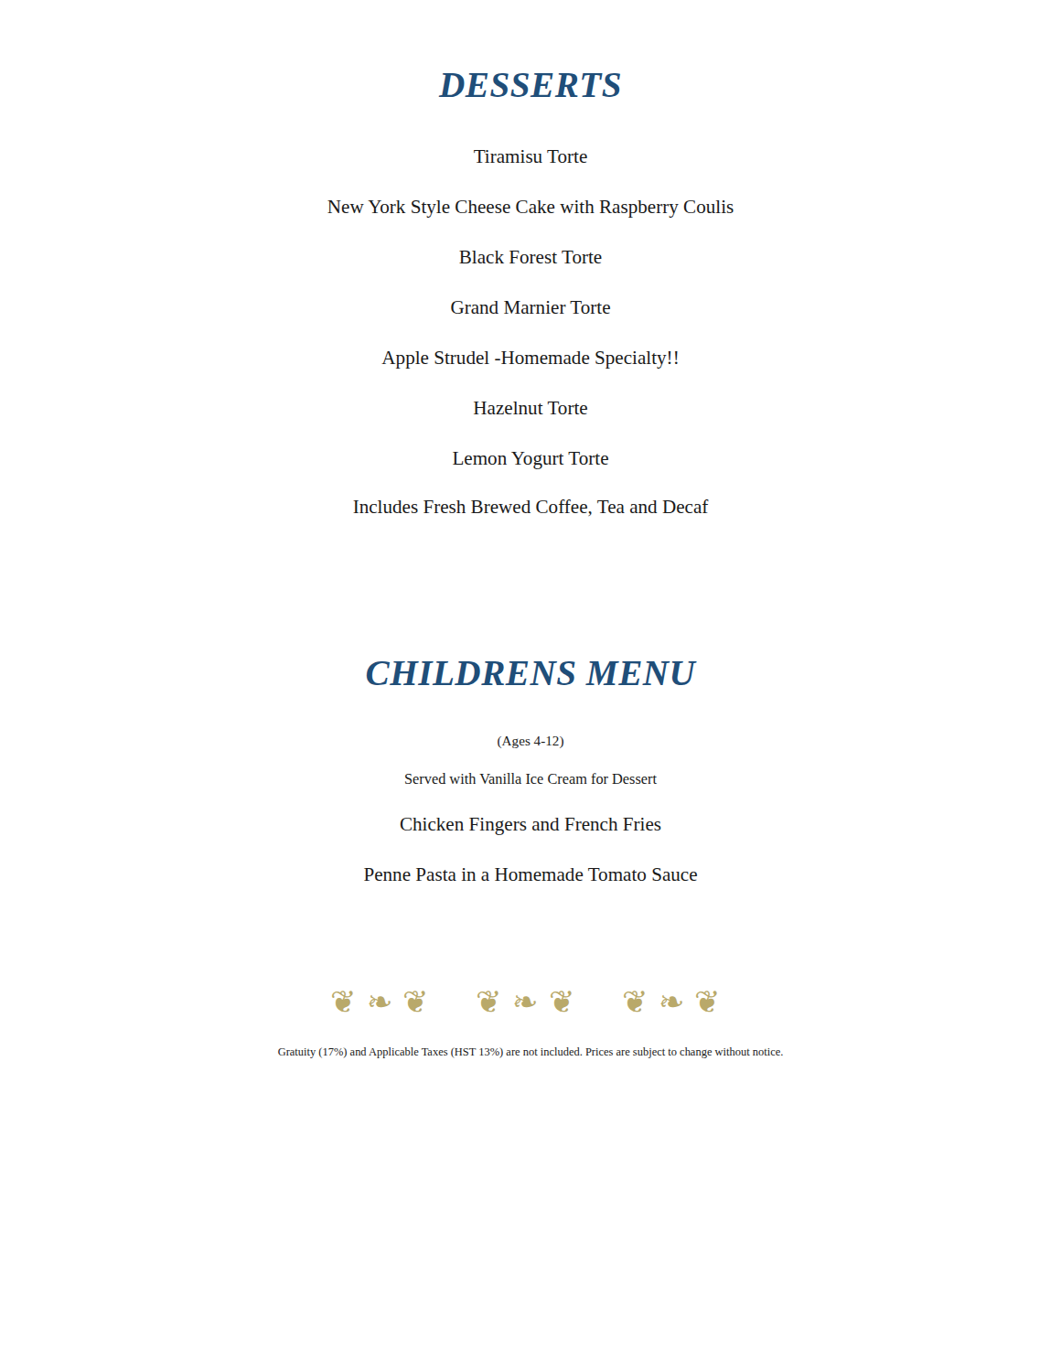DESSERTS
Tiramisu Torte
New York Style Cheese Cake with Raspberry Coulis
Black Forest Torte
Grand Marnier Torte
Apple Strudel -Homemade Specialty!!
Hazelnut Torte
Lemon Yogurt Torte
Includes Fresh Brewed Coffee, Tea and Decaf
CHILDRENS MENU
(Ages 4-12)
Served with Vanilla Ice Cream for Dessert
Chicken Fingers and French Fries
Penne Pasta in a Homemade Tomato Sauce
❦❧❦ ❦❧❦ ❦❧❦
Gratuity (17%) and Applicable Taxes (HST 13%) are not included. Prices are subject to change without notice.